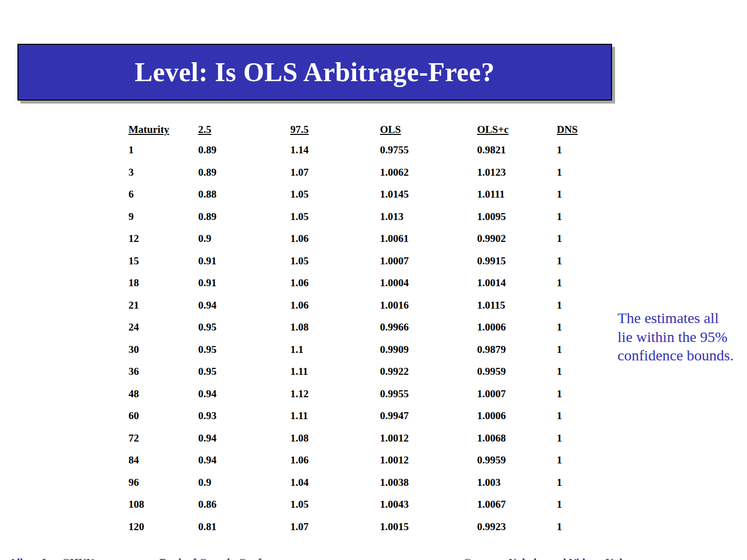Level: Is OLS Arbitrage-Free?
| Maturity | 2.5 | 97.5 | OLS | OLS+c | DNS |
| --- | --- | --- | --- | --- | --- |
| 1 | 0.89 | 1.14 | 0.9755 | 0.9821 | 1 |
| 3 | 0.89 | 1.07 | 1.0062 | 1.0123 | 1 |
| 6 | 0.88 | 1.05 | 1.0145 | 1.0111 | 1 |
| 9 | 0.89 | 1.05 | 1.013 | 1.0095 | 1 |
| 12 | 0.9 | 1.06 | 1.0061 | 0.9902 | 1 |
| 15 | 0.91 | 1.05 | 1.0007 | 0.9915 | 1 |
| 18 | 0.91 | 1.06 | 1.0004 | 1.0014 | 1 |
| 21 | 0.94 | 1.06 | 1.0016 | 1.0115 | 1 |
| 24 | 0.95 | 1.08 | 0.9966 | 1.0006 | 1 |
| 30 | 0.95 | 1.1 | 0.9909 | 0.9879 | 1 |
| 36 | 0.95 | 1.11 | 0.9922 | 0.9959 | 1 |
| 48 | 0.94 | 1.12 | 0.9955 | 1.0007 | 1 |
| 60 | 0.93 | 1.11 | 0.9947 | 1.0006 | 1 |
| 72 | 0.94 | 1.08 | 1.0012 | 1.0068 | 1 |
| 84 | 0.94 | 1.06 | 1.0012 | 0.9959 | 1 |
| 96 | 0.9 | 1.04 | 1.0038 | 1.003 | 1 |
| 108 | 0.86 | 1.05 | 1.0043 | 1.0067 | 1 |
| 120 | 0.81 | 1.07 | 1.0015 | 0.9923 | 1 |
The estimates all lie within the 95% confidence bounds.
Albert Lee CHUN Bank of Canada Conference Coroneo, Nyholm and Vidova-Koleva